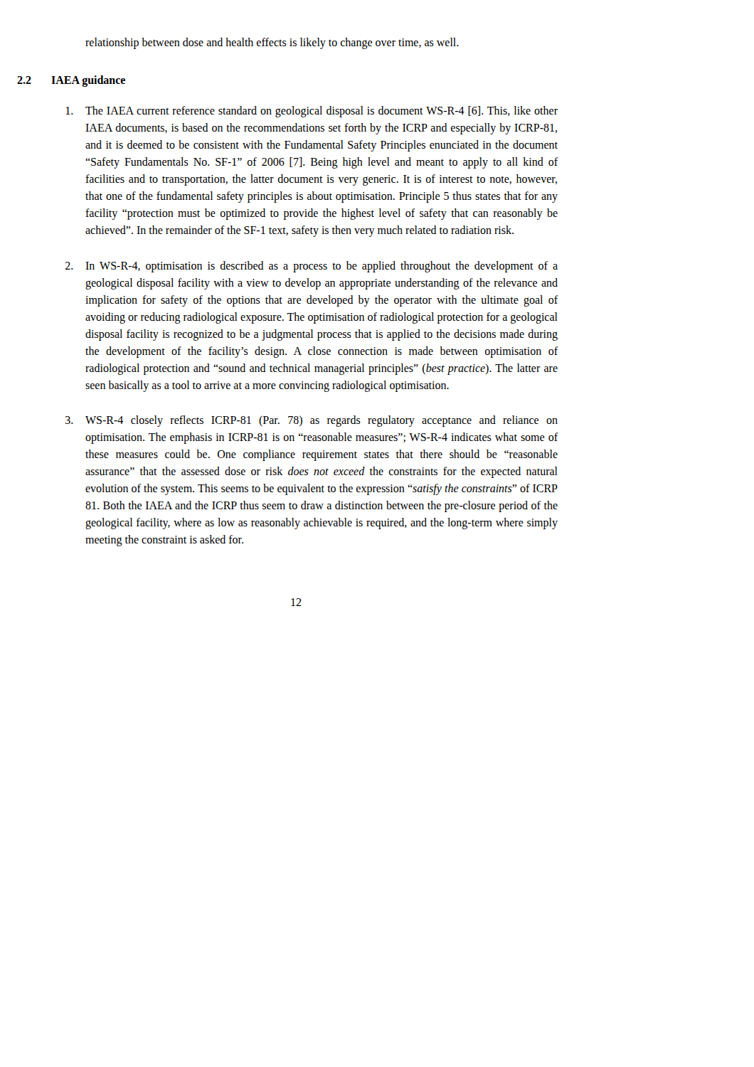relationship between dose and health effects is likely to change over time, as well.
2.2 IAEA guidance
1. The IAEA current reference standard on geological disposal is document WS-R-4 [6]. This, like other IAEA documents, is based on the recommendations set forth by the ICRP and especially by ICRP-81, and it is deemed to be consistent with the Fundamental Safety Principles enunciated in the document “Safety Fundamentals No. SF-1” of 2006 [7]. Being high level and meant to apply to all kind of facilities and to transportation, the latter document is very generic. It is of interest to note, however, that one of the fundamental safety principles is about optimisation. Principle 5 thus states that for any facility “protection must be optimized to provide the highest level of safety that can reasonably be achieved”. In the remainder of the SF-1 text, safety is then very much related to radiation risk.
2. In WS-R-4, optimisation is described as a process to be applied throughout the development of a geological disposal facility with a view to develop an appropriate understanding of the relevance and implication for safety of the options that are developed by the operator with the ultimate goal of avoiding or reducing radiological exposure. The optimisation of radiological protection for a geological disposal facility is recognized to be a judgmental process that is applied to the decisions made during the development of the facility’s design. A close connection is made between optimisation of radiological protection and “sound and technical managerial principles” (best practice). The latter are seen basically as a tool to arrive at a more convincing radiological optimisation.
3. WS-R-4 closely reflects ICRP-81 (Par. 78) as regards regulatory acceptance and reliance on optimisation. The emphasis in ICRP-81 is on “reasonable measures”; WS-R-4 indicates what some of these measures could be. One compliance requirement states that there should be “reasonable assurance” that the assessed dose or risk does not exceed the constraints for the expected natural evolution of the system. This seems to be equivalent to the expression “satisfy the constraints” of ICRP 81. Both the IAEA and the ICRP thus seem to draw a distinction between the pre-closure period of the geological facility, where as low as reasonably achievable is required, and the long-term where simply meeting the constraint is asked for.
12